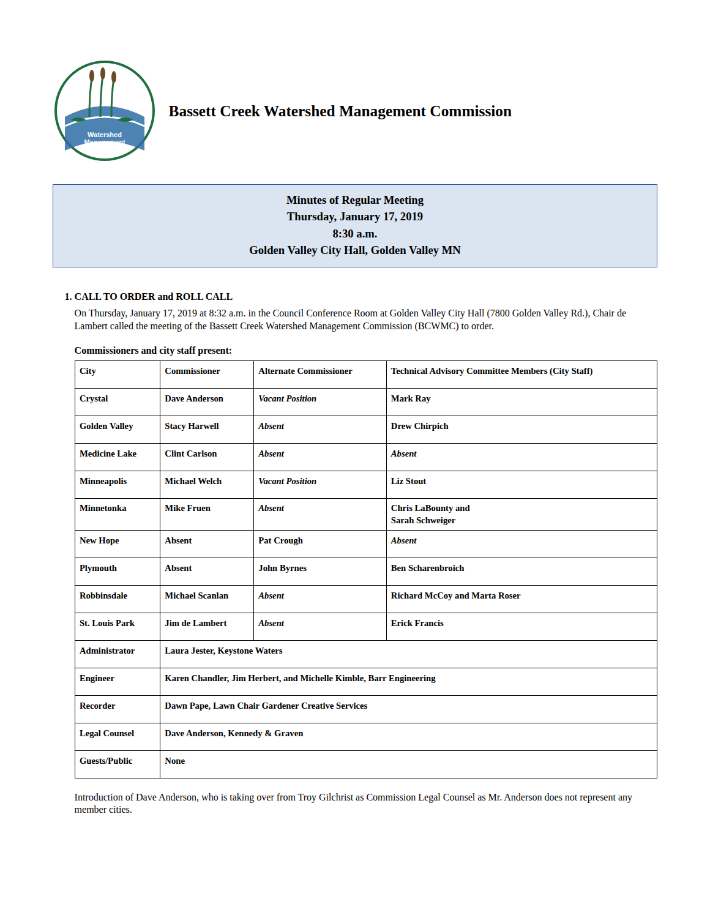Watershed Management Commission
Bassett Creek Watershed Management Commission
Minutes of Regular Meeting
Thursday, January 17, 2019
8:30 a.m.
Golden Valley City Hall, Golden Valley MN
CALL TO ORDER and ROLL CALL
On Thursday, January 17, 2019 at 8:32 a.m. in the Council Conference Room at Golden Valley City Hall (7800 Golden Valley Rd.), Chair de Lambert called the meeting of the Bassett Creek Watershed Management Commission (BCWMC) to order.
Commissioners and city staff present:
| City | Commissioner | Alternate Commissioner | Technical Advisory Committee Members (City Staff) |
| --- | --- | --- | --- |
| Crystal | Dave Anderson | Vacant Position | Mark Ray |
| Golden Valley | Stacy Harwell | Absent | Drew Chirpich |
| Medicine Lake | Clint Carlson | Absent | Absent |
| Minneapolis | Michael Welch | Vacant Position | Liz Stout |
| Minnetonka | Mike Fruen | Absent | Chris LaBounty and Sarah Schweiger |
| New Hope | Absent | Pat Crough | Absent |
| Plymouth | Absent | John Byrnes | Ben Scharenbroich |
| Robbinsdale | Michael Scanlan | Absent | Richard McCoy and Marta Roser |
| St. Louis Park | Jim de Lambert | Absent | Erick Francis |
| Administrator | Laura Jester, Keystone Waters |
| Engineer | Karen Chandler, Jim Herbert, and Michelle Kimble, Barr Engineering |
| Recorder | Dawn Pape, Lawn Chair Gardener Creative Services |
| Legal Counsel | Dave Anderson, Kennedy & Graven |
| Guests/Public | None |
Introduction of Dave Anderson, who is taking over from Troy Gilchrist as Commission Legal Counsel as Mr. Anderson does not represent any member cities.